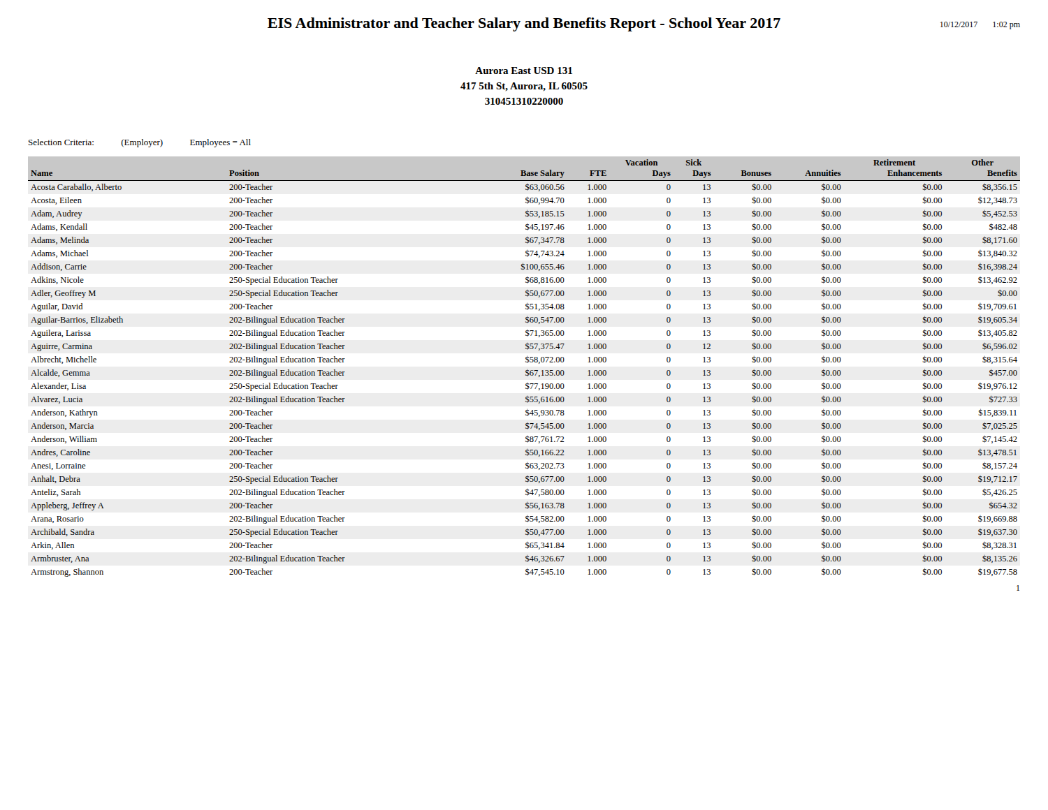10/12/2017 1:02 pm
EIS Administrator and Teacher Salary and Benefits Report - School Year 2017
Aurora East USD 131
417 5th St, Aurora, IL 60505
310451310220000
Selection Criteria: (Employer) Employees = All
| | | | | Vacation | Sick | | | Retirement | Other |
| --- | --- | --- | --- | --- | --- | --- | --- | --- | --- |
| Name | Position | Base Salary | FTE | Days | Days | Bonuses | Annuities | Enhancements | Benefits |
| Acosta Caraballo, Alberto | 200-Teacher | $63,060.56 | 1.000 | 0 | 13 | $0.00 | $0.00 | $0.00 | $8,356.15 |
| Acosta, Eileen | 200-Teacher | $60,994.70 | 1.000 | 0 | 13 | $0.00 | $0.00 | $0.00 | $12,348.73 |
| Adam, Audrey | 200-Teacher | $53,185.15 | 1.000 | 0 | 13 | $0.00 | $0.00 | $0.00 | $5,452.53 |
| Adams, Kendall | 200-Teacher | $45,197.46 | 1.000 | 0 | 13 | $0.00 | $0.00 | $0.00 | $482.48 |
| Adams, Melinda | 200-Teacher | $67,347.78 | 1.000 | 0 | 13 | $0.00 | $0.00 | $0.00 | $8,171.60 |
| Adams, Michael | 200-Teacher | $74,743.24 | 1.000 | 0 | 13 | $0.00 | $0.00 | $0.00 | $13,840.32 |
| Addison, Carrie | 200-Teacher | $100,655.46 | 1.000 | 0 | 13 | $0.00 | $0.00 | $0.00 | $16,398.24 |
| Adkins, Nicole | 250-Special Education Teacher | $68,816.00 | 1.000 | 0 | 13 | $0.00 | $0.00 | $0.00 | $13,462.92 |
| Adler, Geoffrey M | 250-Special Education Teacher | $50,677.00 | 1.000 | 0 | 13 | $0.00 | $0.00 | $0.00 | $0.00 |
| Aguilar, David | 200-Teacher | $51,354.08 | 1.000 | 0 | 13 | $0.00 | $0.00 | $0.00 | $19,709.61 |
| Aguilar-Barrios, Elizabeth | 202-Bilingual Education Teacher | $60,547.00 | 1.000 | 0 | 13 | $0.00 | $0.00 | $0.00 | $19,605.34 |
| Aguilera, Larissa | 202-Bilingual Education Teacher | $71,365.00 | 1.000 | 0 | 13 | $0.00 | $0.00 | $0.00 | $13,405.82 |
| Aguirre, Carmina | 202-Bilingual Education Teacher | $57,375.47 | 1.000 | 0 | 12 | $0.00 | $0.00 | $0.00 | $6,596.02 |
| Albrecht, Michelle | 202-Bilingual Education Teacher | $58,072.00 | 1.000 | 0 | 13 | $0.00 | $0.00 | $0.00 | $8,315.64 |
| Alcalde, Gemma | 202-Bilingual Education Teacher | $67,135.00 | 1.000 | 0 | 13 | $0.00 | $0.00 | $0.00 | $457.00 |
| Alexander, Lisa | 250-Special Education Teacher | $77,190.00 | 1.000 | 0 | 13 | $0.00 | $0.00 | $0.00 | $19,976.12 |
| Alvarez, Lucia | 202-Bilingual Education Teacher | $55,616.00 | 1.000 | 0 | 13 | $0.00 | $0.00 | $0.00 | $727.33 |
| Anderson, Kathryn | 200-Teacher | $45,930.78 | 1.000 | 0 | 13 | $0.00 | $0.00 | $0.00 | $15,839.11 |
| Anderson, Marcia | 200-Teacher | $74,545.00 | 1.000 | 0 | 13 | $0.00 | $0.00 | $0.00 | $7,025.25 |
| Anderson, William | 200-Teacher | $87,761.72 | 1.000 | 0 | 13 | $0.00 | $0.00 | $0.00 | $7,145.42 |
| Andres, Caroline | 200-Teacher | $50,166.22 | 1.000 | 0 | 13 | $0.00 | $0.00 | $0.00 | $13,478.51 |
| Anesi, Lorraine | 200-Teacher | $63,202.73 | 1.000 | 0 | 13 | $0.00 | $0.00 | $0.00 | $8,157.24 |
| Anhalt, Debra | 250-Special Education Teacher | $50,677.00 | 1.000 | 0 | 13 | $0.00 | $0.00 | $0.00 | $19,712.17 |
| Anteliz, Sarah | 202-Bilingual Education Teacher | $47,580.00 | 1.000 | 0 | 13 | $0.00 | $0.00 | $0.00 | $5,426.25 |
| Appleberg, Jeffrey A | 200-Teacher | $56,163.78 | 1.000 | 0 | 13 | $0.00 | $0.00 | $0.00 | $654.32 |
| Arana, Rosario | 202-Bilingual Education Teacher | $54,582.00 | 1.000 | 0 | 13 | $0.00 | $0.00 | $0.00 | $19,669.88 |
| Archibald, Sandra | 250-Special Education Teacher | $50,477.00 | 1.000 | 0 | 13 | $0.00 | $0.00 | $0.00 | $19,637.30 |
| Arkin, Allen | 200-Teacher | $65,341.84 | 1.000 | 0 | 13 | $0.00 | $0.00 | $0.00 | $8,328.31 |
| Armbruster, Ana | 202-Bilingual Education Teacher | $46,326.67 | 1.000 | 0 | 13 | $0.00 | $0.00 | $0.00 | $8,135.26 |
| Armstrong, Shannon | 200-Teacher | $47,545.10 | 1.000 | 0 | 13 | $0.00 | $0.00 | $0.00 | $19,677.58 |
1